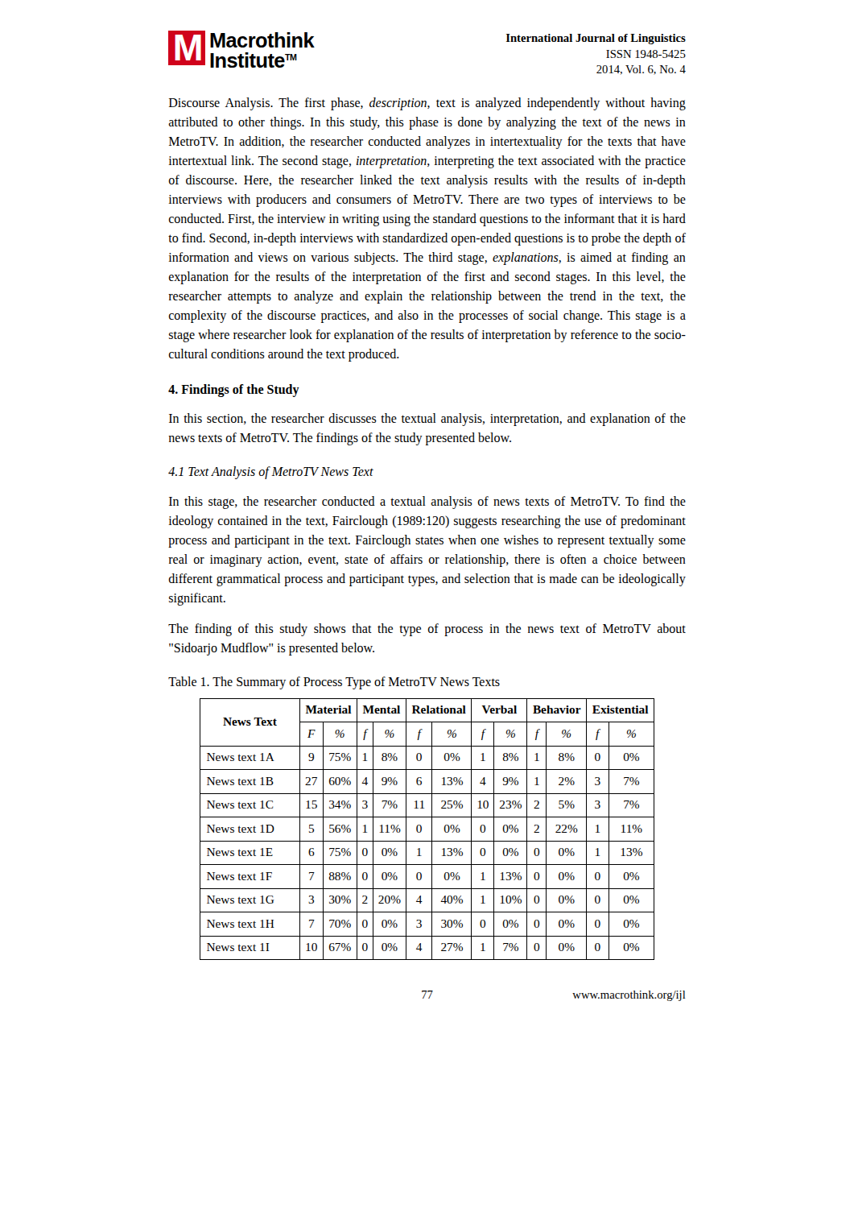M
Macrothink InstituteTM
International Journal of Linguistics
ISSN 1948-5425
2014, Vol. 6, No. 4
Discourse Analysis. The first phase, description, text is analyzed independently without having attributed to other things. In this study, this phase is done by analyzing the text of the news in MetroTV. In addition, the researcher conducted analyzes in intertextuality for the texts that have intertextual link. The second stage, interpretation, interpreting the text associated with the practice of discourse. Here, the researcher linked the text analysis results with the results of in-depth interviews with producers and consumers of MetroTV. There are two types of interviews to be conducted. First, the interview in writing using the standard questions to the informant that it is hard to find. Second, in-depth interviews with standardized open-ended questions is to probe the depth of information and views on various subjects. The third stage, explanations, is aimed at finding an explanation for the results of the interpretation of the first and second stages. In this level, the researcher attempts to analyze and explain the relationship between the trend in the text, the complexity of the discourse practices, and also in the processes of social change. This stage is a stage where researcher look for explanation of the results of interpretation by reference to the socio-cultural conditions around the text produced.
4. Findings of the Study
In this section, the researcher discusses the textual analysis, interpretation, and explanation of the news texts of MetroTV. The findings of the study presented below.
4.1 Text Analysis of MetroTV News Text
In this stage, the researcher conducted a textual analysis of news texts of MetroTV. To find the ideology contained in the text, Fairclough (1989:120) suggests researching the use of predominant process and participant in the text. Fairclough states when one wishes to represent textually some real or imaginary action, event, state of affairs or relationship, there is often a choice between different grammatical process and participant types, and selection that is made can be ideologically significant.
The finding of this study shows that the type of process in the news text of MetroTV about "Sidoarjo Mudflow" is presented below.
Table 1. The Summary of Process Type of MetroTV News Texts
| News Text | Material | Mental | Relational | Verbal | Behavior | Existential |
| --- | --- | --- | --- | --- | --- | --- |
| F | % | f | % | f | % | f | % | f | % | f | % |
| News text 1A | 9 | 75% | 1 | 8% | 0 | 0% | 1 | 8% | 1 | 8% | 0 | 0% |
| News text 1B | 27 | 60% | 4 | 9% | 6 | 13% | 4 | 9% | 1 | 2% | 3 | 7% |
| News text 1C | 15 | 34% | 3 | 7% | 11 | 25% | 10 | 23% | 2 | 5% | 3 | 7% |
| News text 1D | 5 | 56% | 1 | 11% | 0 | 0% | 0 | 0% | 2 | 22% | 1 | 11% |
| News text 1E | 6 | 75% | 0 | 0% | 1 | 13% | 0 | 0% | 0 | 0% | 1 | 13% |
| News text 1F | 7 | 88% | 0 | 0% | 0 | 0% | 1 | 13% | 0 | 0% | 0 | 0% |
| News text 1G | 3 | 30% | 2 | 20% | 4 | 40% | 1 | 10% | 0 | 0% | 0 | 0% |
| News text 1H | 7 | 70% | 0 | 0% | 3 | 30% | 0 | 0% | 0 | 0% | 0 | 0% |
| News text 1I | 10 | 67% | 0 | 0% | 4 | 27% | 1 | 7% | 0 | 0% | 0 | 0% |
77
www.macrothink.org/ijl